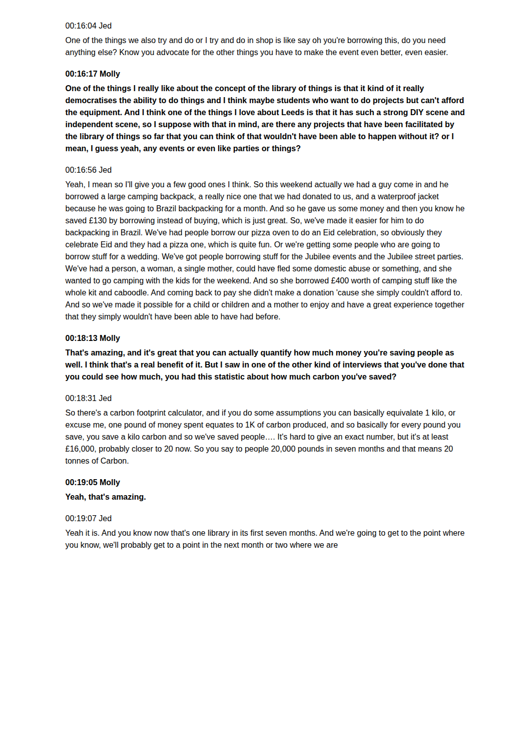00:16:04 Jed
One of the things we also try and do or I try and do in shop is like say oh you're borrowing this, do you need anything else? Know you advocate for the other things you have to make the event even better, even easier.
00:16:17 Molly
One of the things I really like about the concept of the library of things is that it kind of it really democratises the ability to do things and I think maybe students who want to do projects but can't afford the equipment. And I think one of the things I love about Leeds is that it has such a strong DIY scene and independent scene, so I suppose with that in mind, are there any projects that have been facilitated by the library of things so far that you can think of that wouldn't have been able to happen without it? or I mean, I guess yeah, any events or even like parties or things?
00:16:56 Jed
Yeah, I mean so I'll give you a few good ones I think. So this weekend actually we had a guy come in and he borrowed a large camping backpack, a really nice one that we had donated to us, and a waterproof jacket because he was going to Brazil backpacking for a month. And so he gave us some money and then you know he saved £130 by borrowing instead of buying, which is just great. So, we've made it easier for him to do backpacking in Brazil. We've had people borrow our pizza oven to do an Eid celebration, so obviously they celebrate Eid and they had a pizza one, which is quite fun. Or we're getting some people who are going to borrow stuff for a wedding. We've got people borrowing stuff for the Jubilee events and the Jubilee street parties. We've had a person, a woman, a single mother, could have fled some domestic abuse or something, and she wanted to go camping with the kids for the weekend. And so she borrowed £400 worth of camping stuff like the whole kit and caboodle. And coming back to pay she didn't make a donation 'cause she simply couldn't afford to. And so we've made it possible for a child or children and a mother to enjoy and have a great experience together that they simply wouldn't have been able to have had before.
00:18:13 Molly
That's amazing, and it's great that you can actually quantify how much money you're saving people as well. I think that's a real benefit of it. But I saw in one of the other kind of interviews that you've done that you could see how much, you had this statistic about how much carbon you've saved?
00:18:31 Jed
So there's a carbon footprint calculator, and if you do some assumptions you can basically equivalate 1 kilo, or excuse me, one pound of money spent equates to 1K of carbon produced, and so basically for every pound you save, you save a kilo carbon and so we've saved people…. It's hard to give an exact number, but it's at least £16,000, probably closer to 20 now. So you say to people 20,000 pounds in seven months and that means 20 tonnes of Carbon.
00:19:05 Molly
Yeah, that's amazing.
00:19:07 Jed
Yeah it is. And you know now that's one library in its first seven months. And we're going to get to the point where you know, we'll probably get to a point in the next month or two where we are